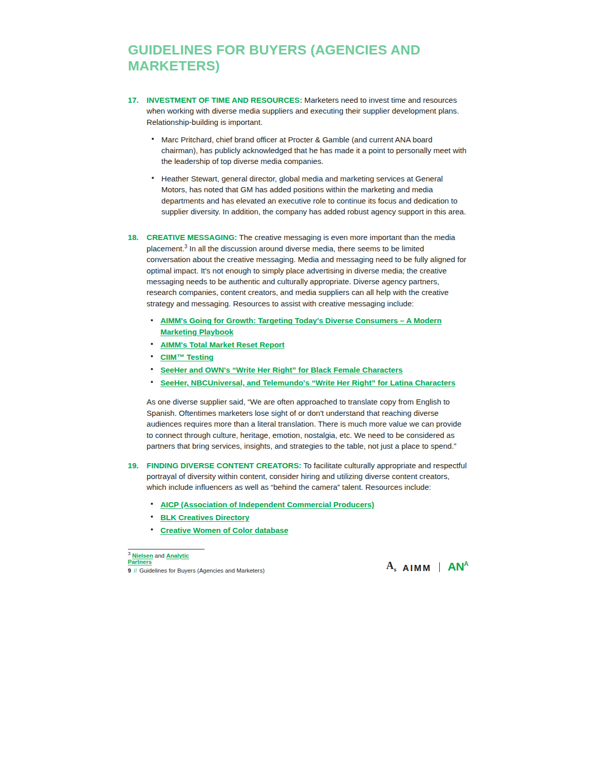Guidelines for Buyers (Agencies and Marketers)
17.
Investment of time and resources: Marketers need to invest time and resources when working with diverse media suppliers and executing their supplier development plans. Relationship-building is important.
Marc Pritchard, chief brand officer at Procter & Gamble (and current ANA board chairman), has publicly acknowledged that he has made it a point to personally meet with the leadership of top diverse media companies.
Heather Stewart, general director, global media and marketing services at General Motors, has noted that GM has added positions within the marketing and media departments and has elevated an executive role to continue its focus and dedication to supplier diversity. In addition, the company has added robust agency support in this area.
18.
Creative messaging: The creative messaging is even more important than the media placement.3 In all the discussion around diverse media, there seems to be limited conversation about the creative messaging. Media and messaging need to be fully aligned for optimal impact. It's not enough to simply place advertising in diverse media; the creative messaging needs to be authentic and culturally appropriate. Diverse agency partners, research companies, content creators, and media suppliers can all help with the creative strategy and messaging. Resources to assist with creative messaging include:
AIMM's Going for Growth: Targeting Today's Diverse Consumers – A Modern Marketing Playbook
AIMM's Total Market Reset Report
CIIM™ Testing
SeeHer and OWN's “Write Her Right” for Black Female Characters
SeeHer, NBCUniversal, and Telemundo's “Write Her Right” for Latina Characters
As one diverse supplier said, “We are often approached to translate copy from English to Spanish. Oftentimes marketers lose sight of or don't understand that reaching diverse audiences requires more than a literal translation. There is much more value we can provide to connect through culture, heritage, emotion, nostalgia, etc. We need to be considered as partners that bring services, insights, and strategies to the table, not just a place to spend.”
19.
Finding diverse content creators: To facilitate culturally appropriate and respectful portrayal of diversity within content, consider hiring and utilizing diverse content creators, which include influencers as well as “behind the camera” talent. Resources include:
AICP (Association of Independent Commercial Producers)
BLK Creatives Directory
Creative Women of Color database
3 Nielsen and Analytic Partners
9//Guidelines for Buyers (Agencies and Marketers)
As AIMM ANA